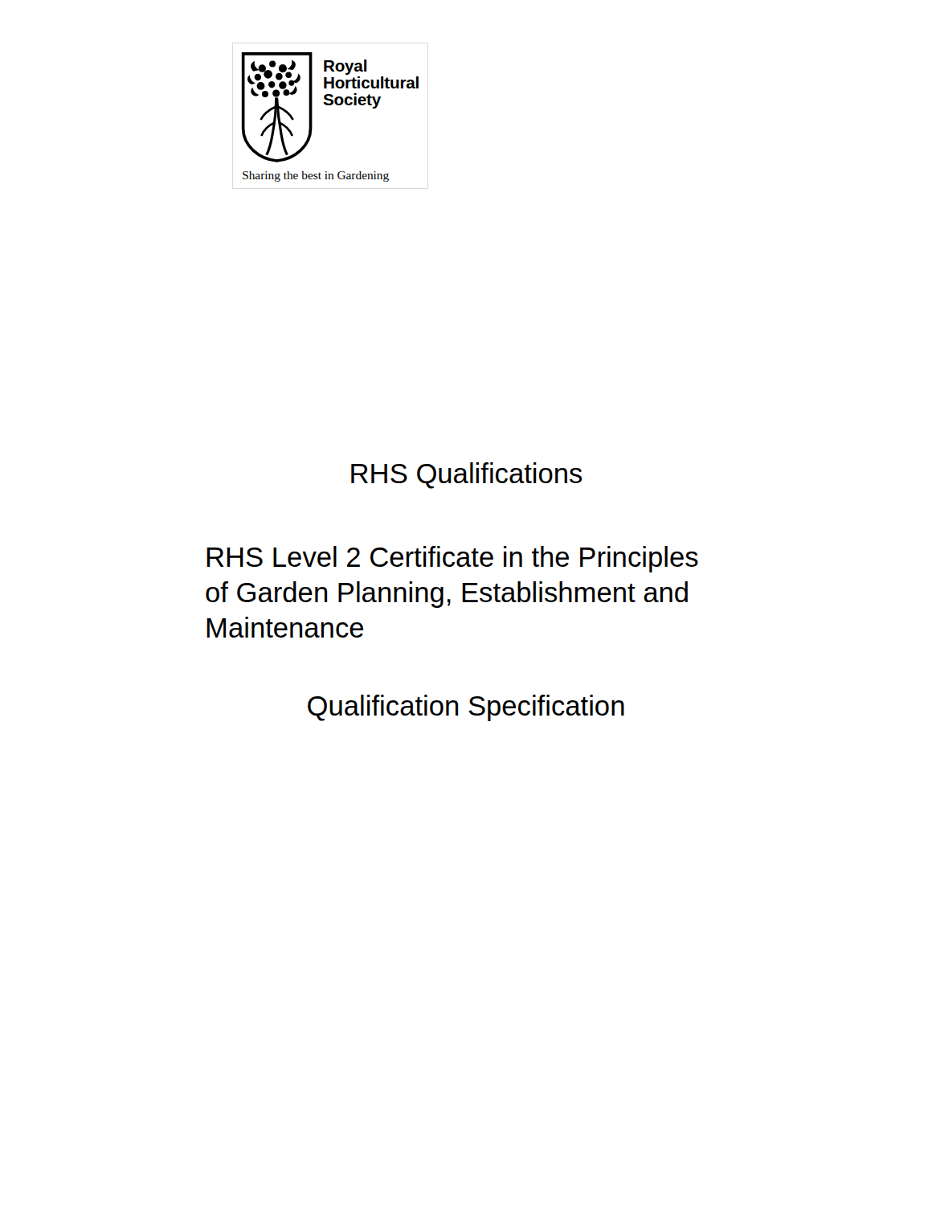Royal
Horticultural
Society
Sharing the best in Gardening
RHS Qualifications
RHS Level 2 Certificate in the Principles of Garden Planning, Establishment and Maintenance
Qualification Specification